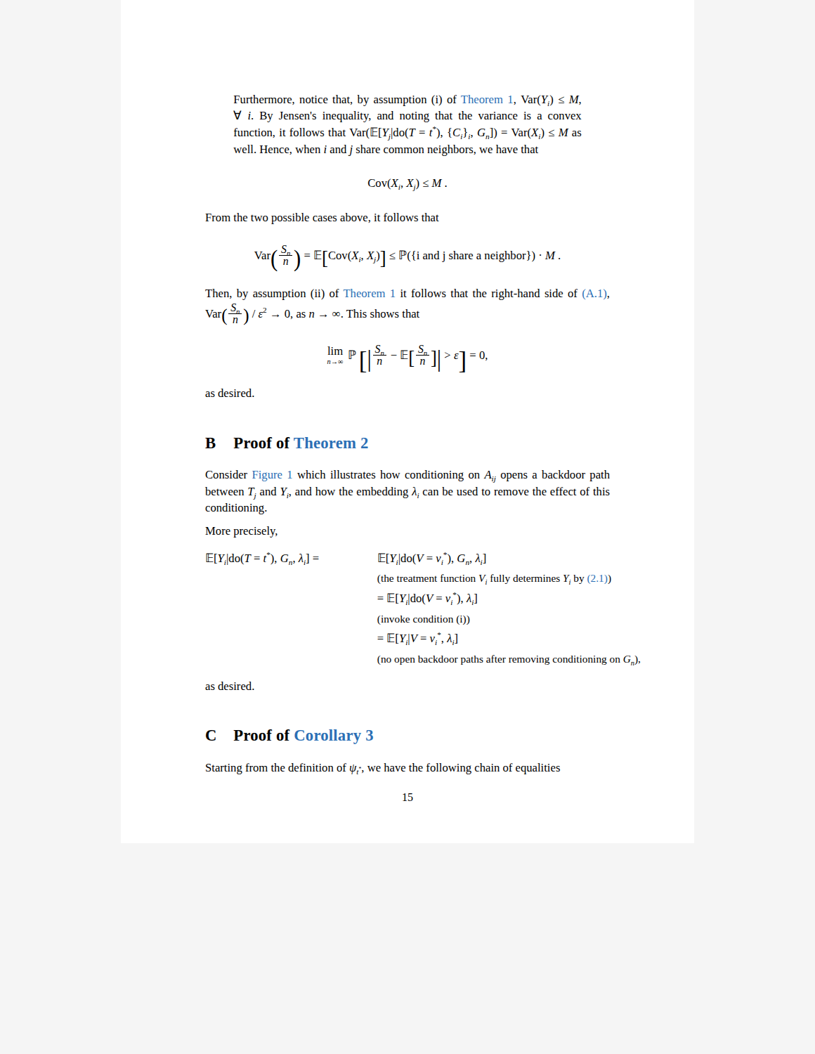Furthermore, notice that, by assumption (i) of Theorem 1, Var(Yi) ≤ M, ∀ i. By Jensen's inequality, and noting that the variance is a convex function, it follows that Var(𝔼[Yj|do(T = t*), {Ci}i, Gn]) = Var(Xi) ≤ M as well. Hence, when i and j share common neighbors, we have that
Cov(Xi, Xj) ≤ M .
From the two possible cases above, it follows that
Var(Sn n) = 𝔼[Cov(Xi, Xj)] ≤ ℙ({i and j share a neighbor}) · M .
Then, by assumption (ii) of Theorem 1 it follows that the right-hand side of (A.1), Var(Sn n) / ε2 → 0, as n → ∞. This shows that
lim n→∞ ℙ [|Sn n − 𝔼[Sn n]| > ε] = 0,
as desired.
BProof of Theorem 2
Consider Figure 1 which illustrates how conditioning on Aij opens a backdoor path between Tj and Yi, and how the embedding λi can be used to remove the effect of this conditioning.
More precisely,
𝔼[Yi|do(T = t*), Gn, λi] =𝔼[Yi|do(V = vi*), Gn, λi]
(the treatment function Vi fully determines Yi by (2.1))
= 𝔼[Yi|do(V = vi*), λi]
(invoke condition (i))
= 𝔼[Yi|V = vi*, λi]
(no open backdoor paths after removing conditioning on Gn),
as desired.
CProof of Corollary 3
Starting from the definition of ψt*, we have the following chain of equalities
15